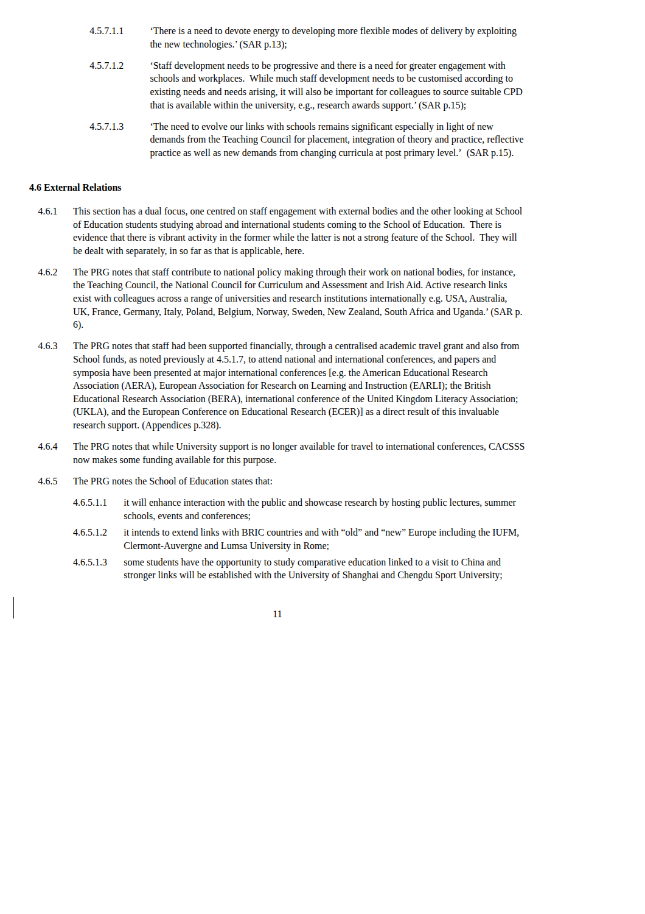4.5.7.1.1
‘There is a need to devote energy to developing more flexible modes of delivery by exploiting the new technologies.’ (SAR p.13);
4.5.7.1.2
‘Staff development needs to be progressive and there is a need for greater engagement with schools and workplaces. While much staff development needs to be customised according to existing needs and needs arising, it will also be important for colleagues to source suitable CPD that is available within the university, e.g., research awards support.’ (SAR p.15);
4.5.7.1.3
‘The need to evolve our links with schools remains significant especially in light of new demands from the Teaching Council for placement, integration of theory and practice, reflective practice as well as new demands from changing curricula at post primary level.’ (SAR p.15).
4.6 External Relations
4.6.1
This section has a dual focus, one centred on staff engagement with external bodies and the other looking at School of Education students studying abroad and international students coming to the School of Education. There is evidence that there is vibrant activity in the former while the latter is not a strong feature of the School. They will be dealt with separately, in so far as that is applicable, here.
4.6.2
The PRG notes that staff contribute to national policy making through their work on national bodies, for instance, the Teaching Council, the National Council for Curriculum and Assessment and Irish Aid. Active research links exist with colleagues across a range of universities and research institutions internationally e.g. USA, Australia, UK, France, Germany, Italy, Poland, Belgium, Norway, Sweden, New Zealand, South Africa and Uganda.’ (SAR p. 6).
4.6.3
The PRG notes that staff had been supported financially, through a centralised academic travel grant and also from School funds, as noted previously at 4.5.1.7, to attend national and international conferences, and papers and symposia have been presented at major international conferences [e.g. the American Educational Research Association (AERA), European Association for Research on Learning and Instruction (EARLI); the British Educational Research Association (BERA), international conference of the United Kingdom Literacy Association; (UKLA), and the European Conference on Educational Research (ECER)] as a direct result of this invaluable research support. (Appendices p.328).
4.6.4
The PRG notes that while University support is no longer available for travel to international conferences, CACSSS now makes some funding available for this purpose.
4.6.5
The PRG notes the School of Education states that:
4.6.5.1.1
it will enhance interaction with the public and showcase research by hosting public lectures, summer schools, events and conferences;
4.6.5.1.2
it intends to extend links with BRIC countries and with “old” and “new” Europe including the IUFM, Clermont-Auvergne and Lumsa University in Rome;
4.6.5.1.3
some students have the opportunity to study comparative education linked to a visit to China and stronger links will be established with the University of Shanghai and Chengdu Sport University;
11